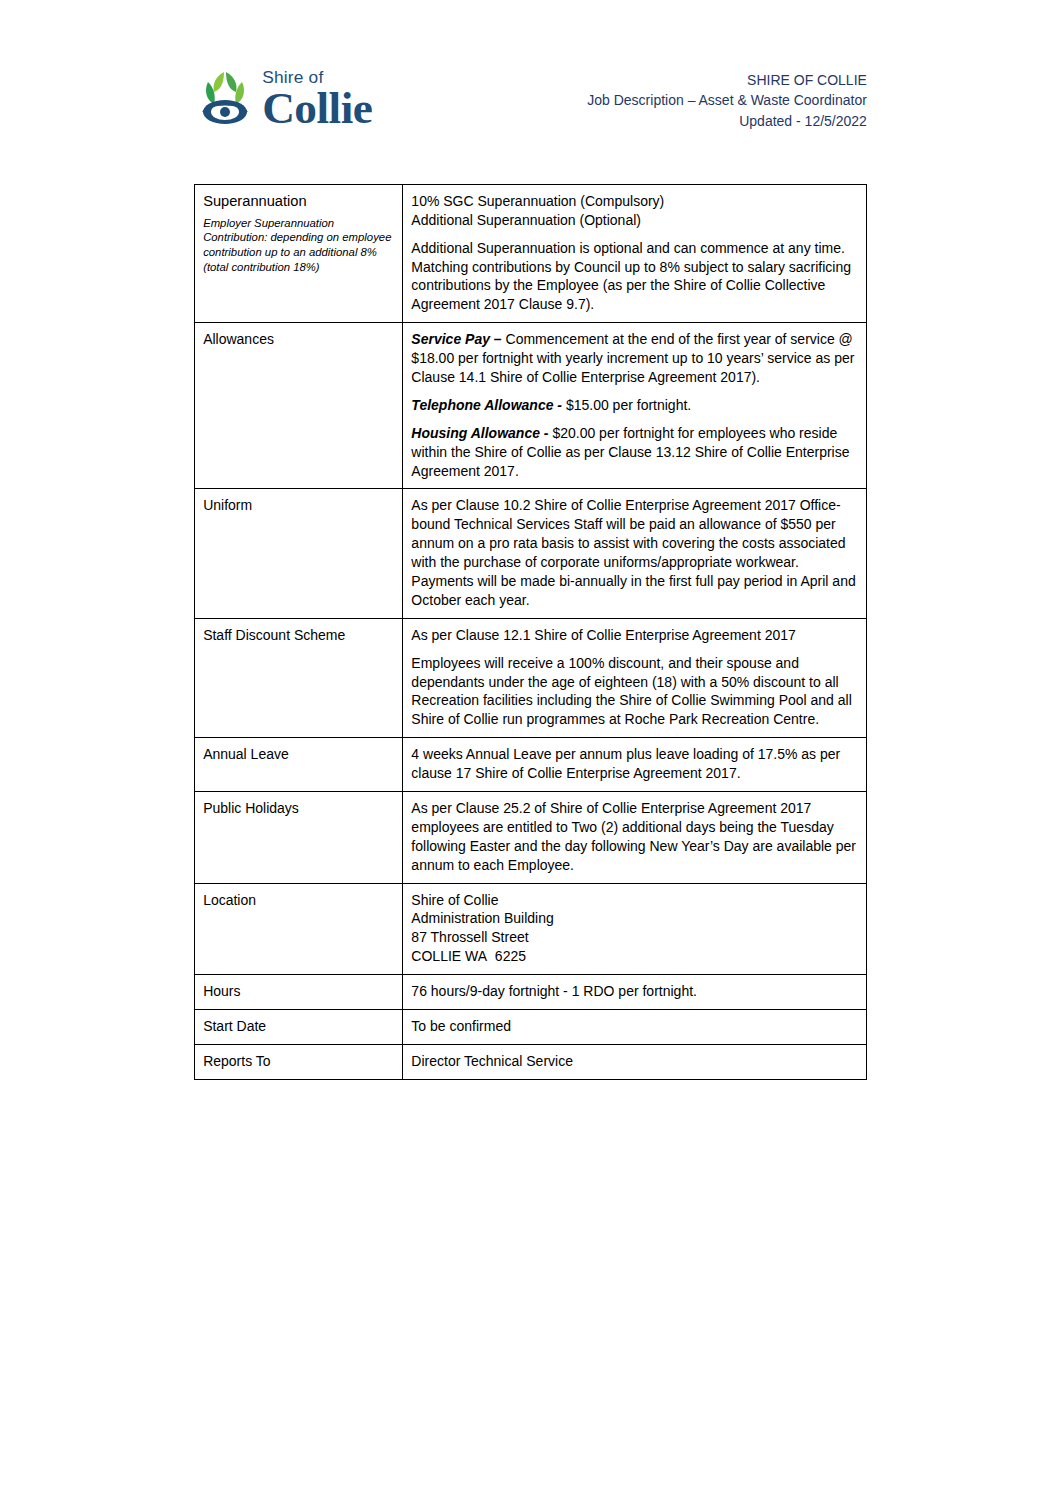Shire of
Collie
SHIRE OF COLLIE
Job Description – Asset & Waste Coordinator
Updated - 12/5/2022
| Superannuation Employer Superannuation Contribution: depending on employee contribution up to an additional 8% (total contribution 18%) | 10% SGC Superannuation (Compulsory) Additional Superannuation (Optional) Additional Superannuation is optional and can commence at any time. Matching contributions by Council up to 8% subject to salary sacrificing contributions by the Employee (as per the Shire of Collie Collective Agreement 2017 Clause 9.7). |
| Allowances | Service Pay – Commencement at the end of the first year of service @ $18.00 per fortnight with yearly increment up to 10 years’ service as per Clause 14.1 Shire of Collie Enterprise Agreement 2017). Telephone Allowance - $15.00 per fortnight. Housing Allowance - $20.00 per fortnight for employees who reside within the Shire of Collie as per Clause 13.12 Shire of Collie Enterprise Agreement 2017. |
| Uniform | As per Clause 10.2 Shire of Collie Enterprise Agreement 2017 Office-bound Technical Services Staff will be paid an allowance of $550 per annum on a pro rata basis to assist with covering the costs associated with the purchase of corporate uniforms/appropriate workwear. Payments will be made bi-annually in the first full pay period in April and October each year. |
| Staff Discount Scheme | As per Clause 12.1 Shire of Collie Enterprise Agreement 2017 Employees will receive a 100% discount, and their spouse and dependants under the age of eighteen (18) with a 50% discount to all Recreation facilities including the Shire of Collie Swimming Pool and all Shire of Collie run programmes at Roche Park Recreation Centre. |
| Annual Leave | 4 weeks Annual Leave per annum plus leave loading of 17.5% as per clause 17 Shire of Collie Enterprise Agreement 2017. |
| Public Holidays | As per Clause 25.2 of Shire of Collie Enterprise Agreement 2017 employees are entitled to Two (2) additional days being the Tuesday following Easter and the day following New Year’s Day are available per annum to each Employee. |
| Location | Shire of Collie Administration Building 87 Throssell Street COLLIE WA 6225 |
| Hours | 76 hours/9-day fortnight - 1 RDO per fortnight. |
| Start Date | To be confirmed |
| Reports To | Director Technical Service |